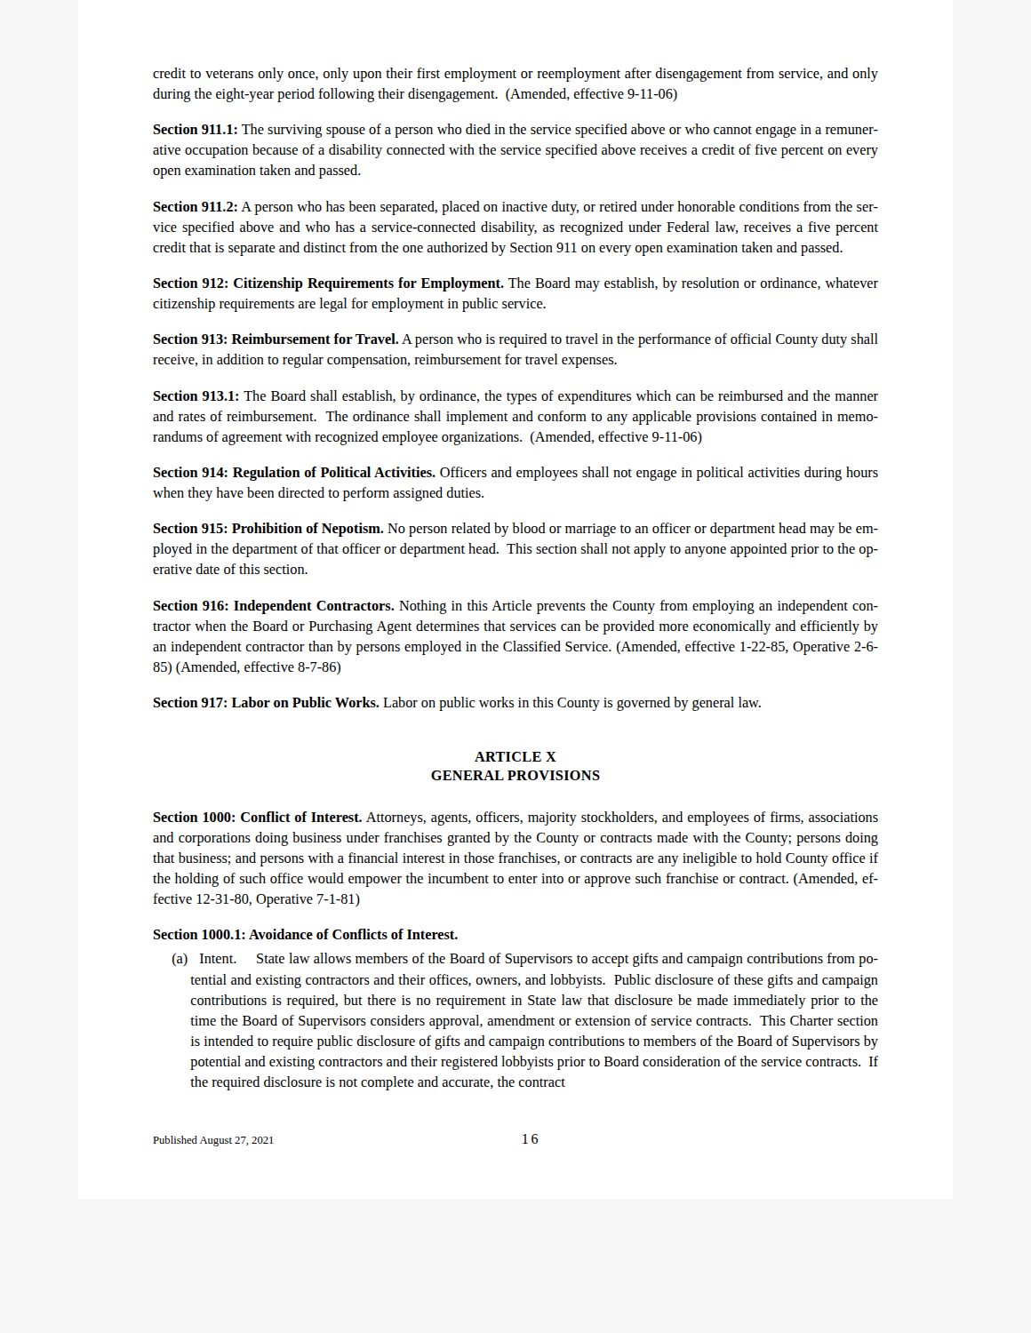credit to veterans only once, only upon their first employment or reemployment after disengagement from service, and only during the eight-year period following their disengagement. (Amended, effective 9-11-06)
Section 911.1: The surviving spouse of a person who died in the service specified above or who cannot engage in a remunerative occupation because of a disability connected with the service specified above receives a credit of five percent on every open examination taken and passed.
Section 911.2: A person who has been separated, placed on inactive duty, or retired under honorable conditions from the service specified above and who has a service-connected disability, as recognized under Federal law, receives a five percent credit that is separate and distinct from the one authorized by Section 911 on every open examination taken and passed.
Section 912: Citizenship Requirements for Employment. The Board may establish, by resolution or ordinance, whatever citizenship requirements are legal for employment in public service.
Section 913: Reimbursement for Travel. A person who is required to travel in the performance of official County duty shall receive, in addition to regular compensation, reimbursement for travel expenses.
Section 913.1: The Board shall establish, by ordinance, the types of expenditures which can be reimbursed and the manner and rates of reimbursement. The ordinance shall implement and conform to any applicable provisions contained in memorandums of agreement with recognized employee organizations. (Amended, effective 9-11-06)
Section 914: Regulation of Political Activities. Officers and employees shall not engage in political activities during hours when they have been directed to perform assigned duties.
Section 915: Prohibition of Nepotism. No person related by blood or marriage to an officer or department head may be employed in the department of that officer or department head. This section shall not apply to anyone appointed prior to the operative date of this section.
Section 916: Independent Contractors. Nothing in this Article prevents the County from employing an independent contractor when the Board or Purchasing Agent determines that services can be provided more economically and efficiently by an independent contractor than by persons employed in the Classified Service. (Amended, effective 1-22-85, Operative 2-6-85) (Amended, effective 8-7-86)
Section 917: Labor on Public Works. Labor on public works in this County is governed by general law.
ARTICLE X
GENERAL PROVISIONS
Section 1000: Conflict of Interest. Attorneys, agents, officers, majority stockholders, and employees of firms, associations and corporations doing business under franchises granted by the County or contracts made with the County; persons doing that business; and persons with a financial interest in those franchises, or contracts are any ineligible to hold County office if the holding of such office would empower the incumbent to enter into or approve such franchise or contract. (Amended, effective 12-31-80, Operative 7-1-81)
Section 1000.1: Avoidance of Conflicts of Interest.
(a) Intent. State law allows members of the Board of Supervisors to accept gifts and campaign contributions from potential and existing contractors and their offices, owners, and lobbyists. Public disclosure of these gifts and campaign contributions is required, but there is no requirement in State law that disclosure be made immediately prior to the time the Board of Supervisors considers approval, amendment or extension of service contracts. This Charter section is intended to require public disclosure of gifts and campaign contributions to members of the Board of Supervisors by potential and existing contractors and their registered lobbyists prior to Board consideration of the service contracts. If the required disclosure is not complete and accurate, the contract
Published August 27, 2021 16